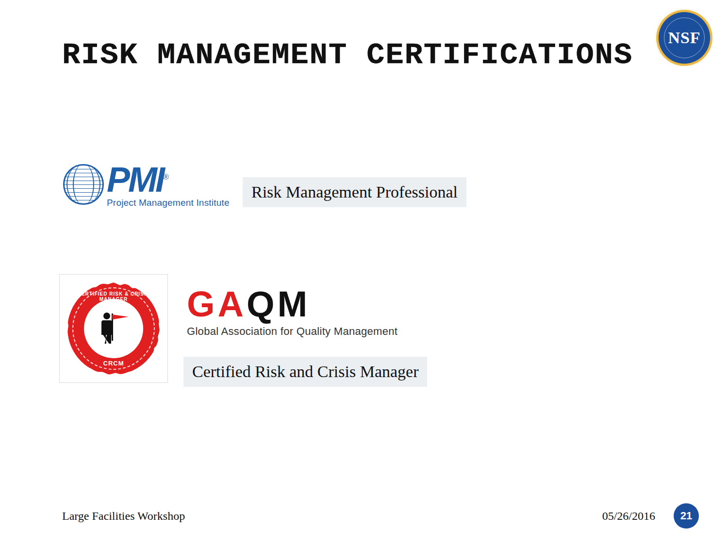NSF
Risk Management Certifications
PMI®
Project Management Institute
Risk Management Professional
CERTIFIED RISK & CRISIS MANAGER
CRCM
GAQM
Global Association for Quality Management
Certified Risk and Crisis Manager
Large Facilities Workshop
05/26/2016
21